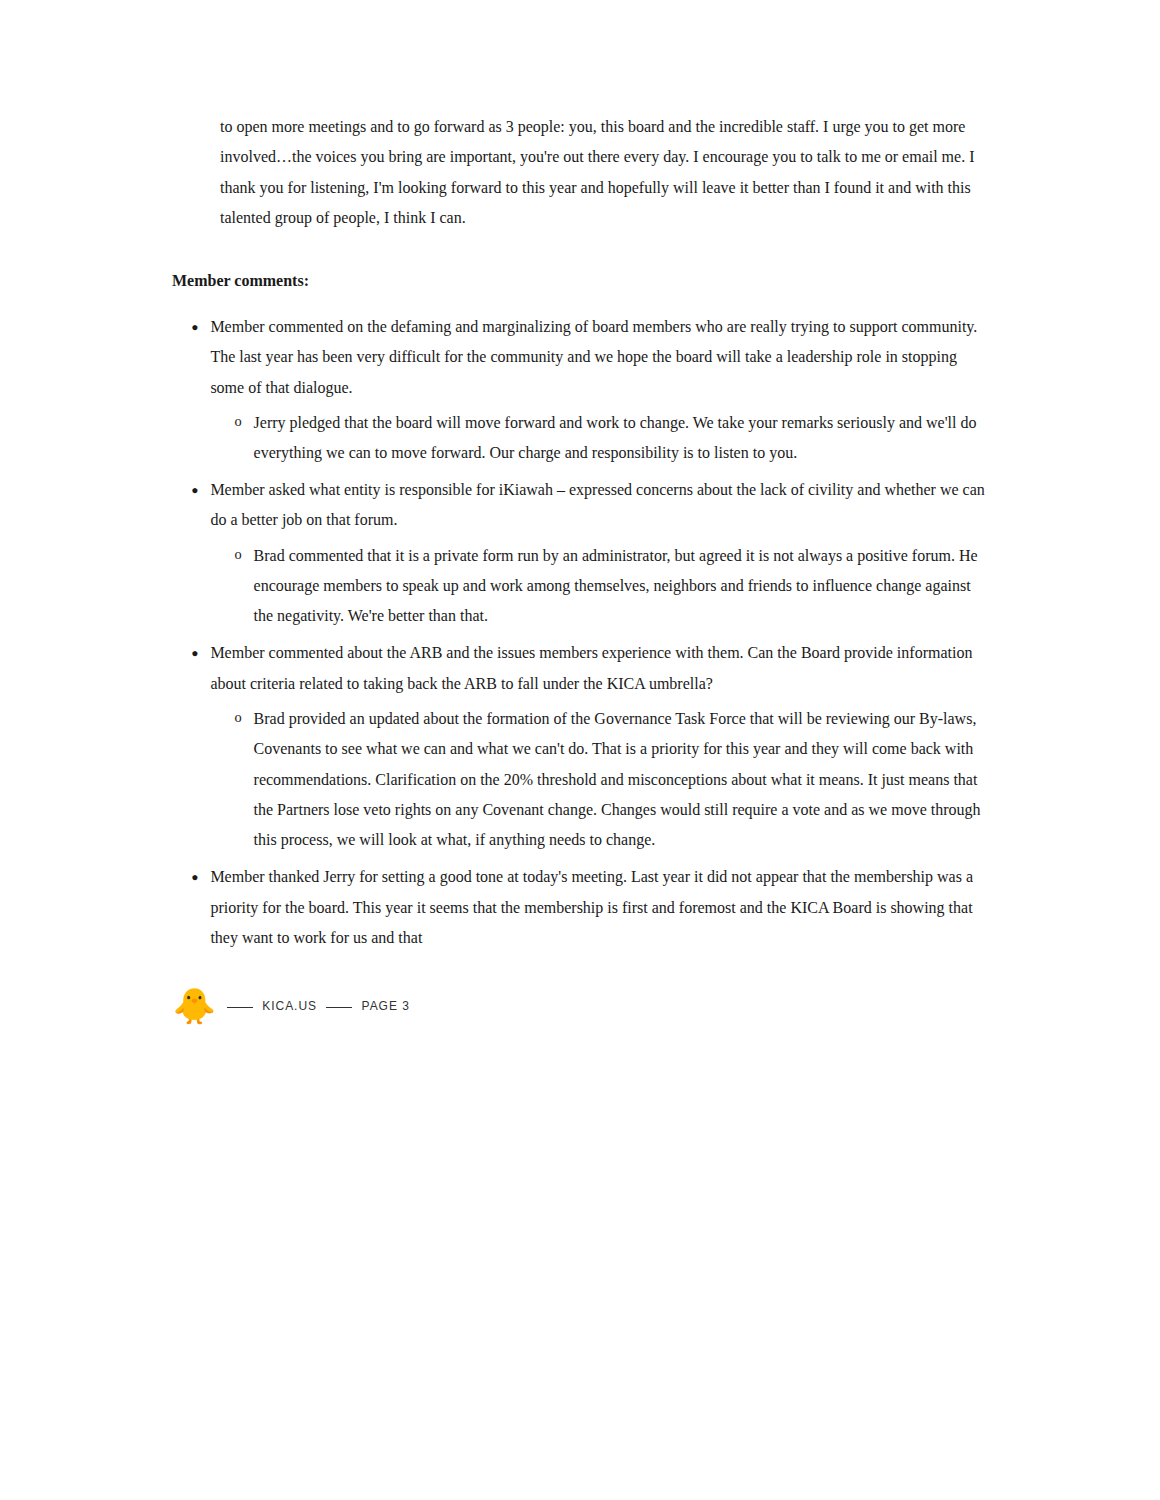to open more meetings and to go forward as 3 people: you, this board and the incredible staff. I urge you to get more involved…the voices you bring are important, you're out there every day. I encourage you to talk to me or email me. I thank you for listening, I'm looking forward to this year and hopefully will leave it better than I found it and with this talented group of people, I think I can.
Member comments:
Member commented on the defaming and marginalizing of board members who are really trying to support community. The last year has been very difficult for the community and we hope the board will take a leadership role in stopping some of that dialogue.
Jerry pledged that the board will move forward and work to change. We take your remarks seriously and we'll do everything we can to move forward. Our charge and responsibility is to listen to you.
Member asked what entity is responsible for iKiawah – expressed concerns about the lack of civility and whether we can do a better job on that forum.
Brad commented that it is a private form run by an administrator, but agreed it is not always a positive forum. He encourage members to speak up and work among themselves, neighbors and friends to influence change against the negativity. We're better than that.
Member commented about the ARB and the issues members experience with them. Can the Board provide information about criteria related to taking back the ARB to fall under the KICA umbrella?
Brad provided an updated about the formation of the Governance Task Force that will be reviewing our By-laws, Covenants to see what we can and what we can't do. That is a priority for this year and they will come back with recommendations. Clarification on the 20% threshold and misconceptions about what it means. It just means that the Partners lose veto rights on any Covenant change. Changes would still require a vote and as we move through this process, we will look at what, if anything needs to change.
Member thanked Jerry for setting a good tone at today's meeting. Last year it did not appear that the membership was a priority for the board. This year it seems that the membership is first and foremost and the KICA Board is showing that they want to work for us and that
🐥 KICA.US PAGE 3